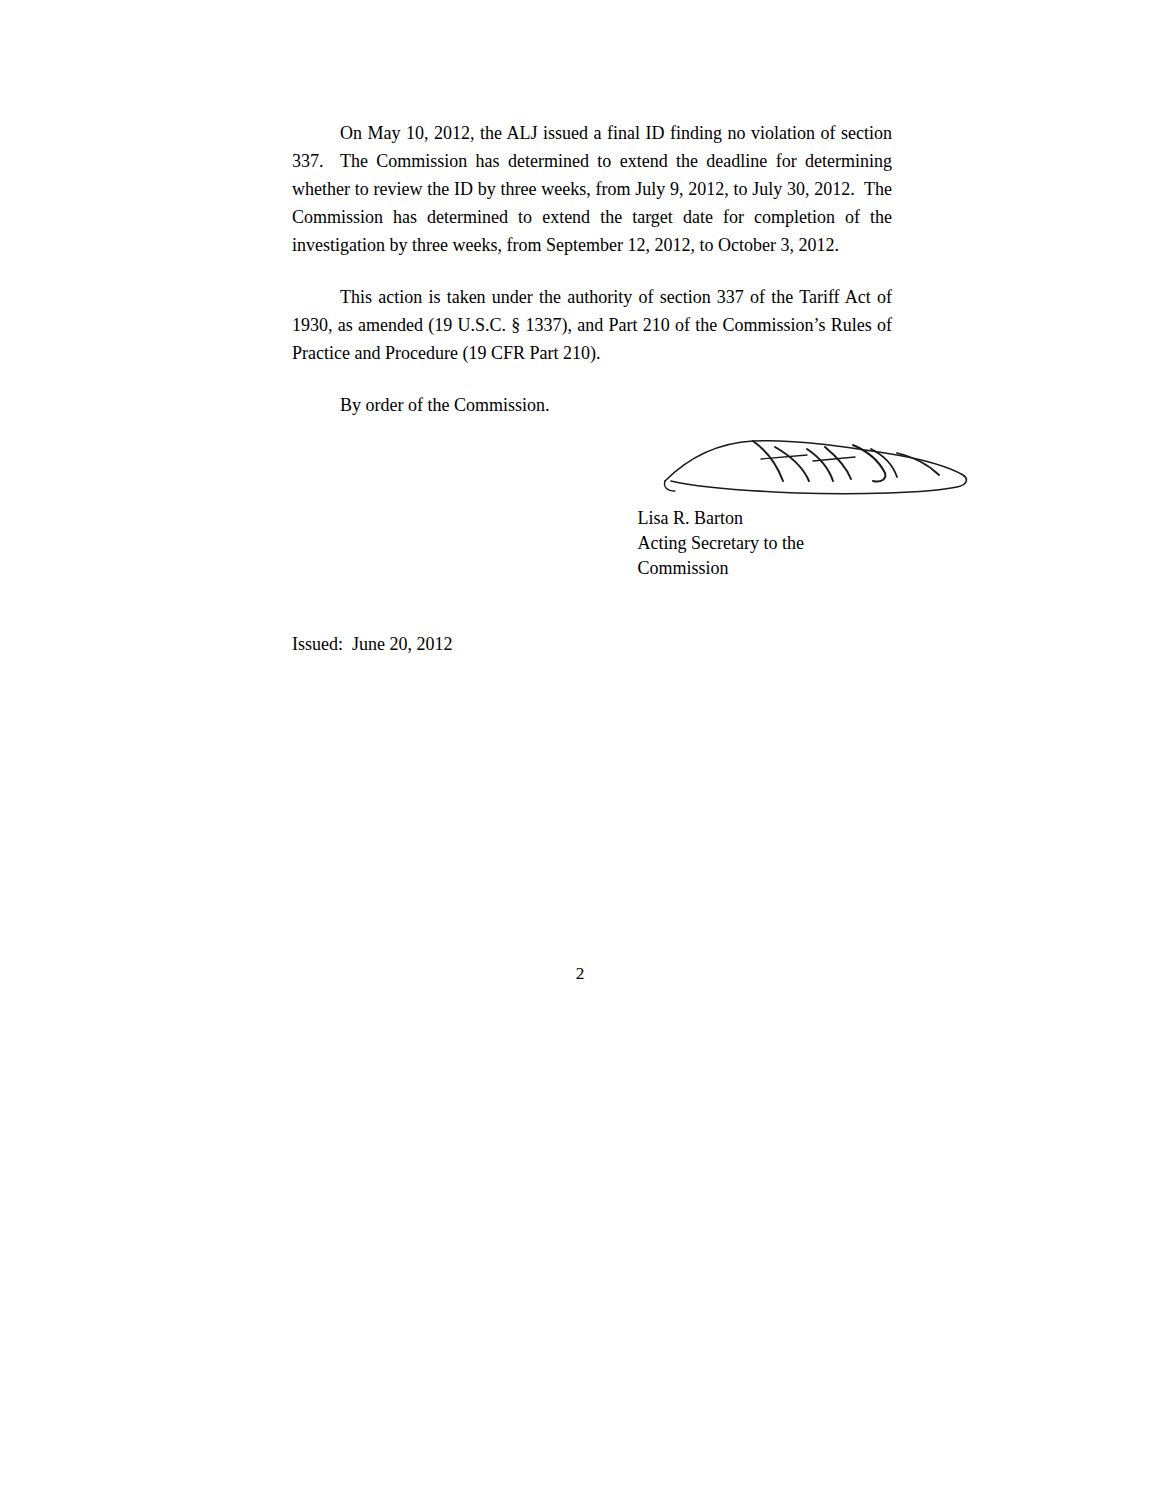On May 10, 2012, the ALJ issued a final ID finding no violation of section 337. The Commission has determined to extend the deadline for determining whether to review the ID by three weeks, from July 9, 2012, to July 30, 2012. The Commission has determined to extend the target date for completion of the investigation by three weeks, from September 12, 2012, to October 3, 2012.
This action is taken under the authority of section 337 of the Tariff Act of 1930, as amended (19 U.S.C. § 1337), and Part 210 of the Commission’s Rules of Practice and Procedure (19 CFR Part 210).
By order of the Commission.
Lisa R. Barton
Acting Secretary to the Commission
Issued: June 20, 2012
2